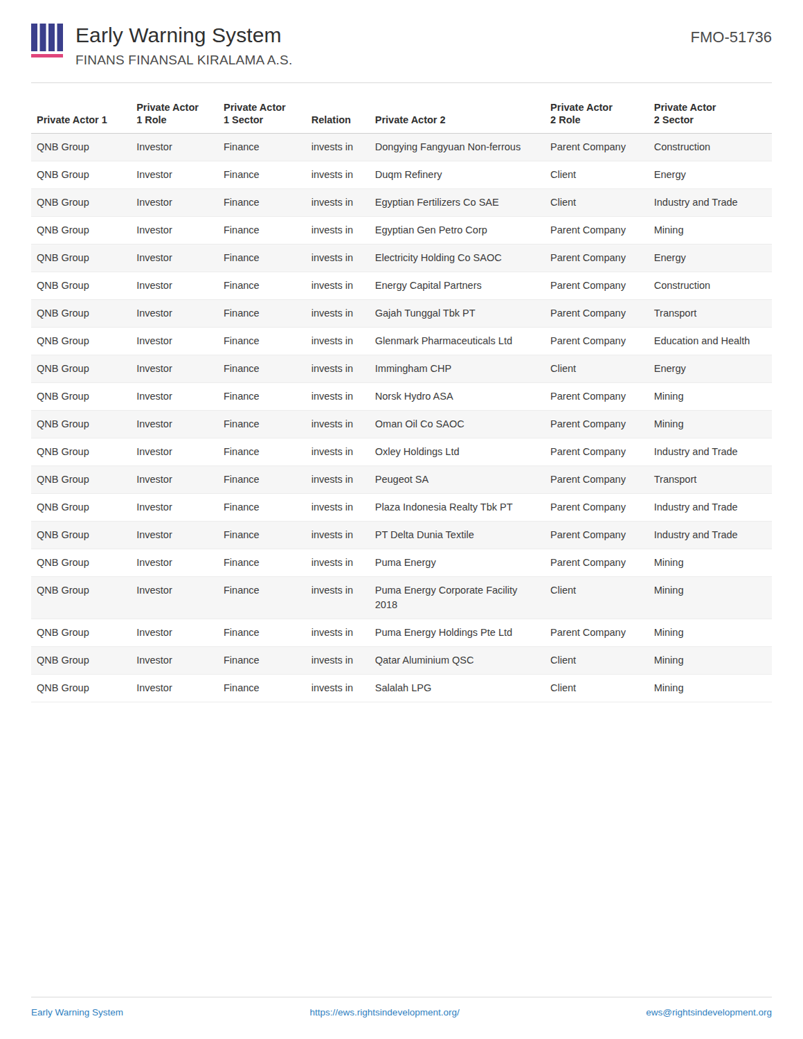Early Warning System
FINANS FINANSAL KIRALAMA A.S.
FMO-51736
| Private Actor 1 | Private Actor 1 Role | Private Actor 1 Sector | Relation | Private Actor 2 | Private Actor 2 Role | Private Actor 2 Sector |
| --- | --- | --- | --- | --- | --- | --- |
| QNB Group | Investor | Finance | invests in | Dongying Fangyuan Non-ferrous | Parent Company | Construction |
| QNB Group | Investor | Finance | invests in | Duqm Refinery | Client | Energy |
| QNB Group | Investor | Finance | invests in | Egyptian Fertilizers Co SAE | Client | Industry and Trade |
| QNB Group | Investor | Finance | invests in | Egyptian Gen Petro Corp | Parent Company | Mining |
| QNB Group | Investor | Finance | invests in | Electricity Holding Co SAOC | Parent Company | Energy |
| QNB Group | Investor | Finance | invests in | Energy Capital Partners | Parent Company | Construction |
| QNB Group | Investor | Finance | invests in | Gajah Tunggal Tbk PT | Parent Company | Transport |
| QNB Group | Investor | Finance | invests in | Glenmark Pharmaceuticals Ltd | Parent Company | Education and Health |
| QNB Group | Investor | Finance | invests in | Immingham CHP | Client | Energy |
| QNB Group | Investor | Finance | invests in | Norsk Hydro ASA | Parent Company | Mining |
| QNB Group | Investor | Finance | invests in | Oman Oil Co SAOC | Parent Company | Mining |
| QNB Group | Investor | Finance | invests in | Oxley Holdings Ltd | Parent Company | Industry and Trade |
| QNB Group | Investor | Finance | invests in | Peugeot SA | Parent Company | Transport |
| QNB Group | Investor | Finance | invests in | Plaza Indonesia Realty Tbk PT | Parent Company | Industry and Trade |
| QNB Group | Investor | Finance | invests in | PT Delta Dunia Textile | Parent Company | Industry and Trade |
| QNB Group | Investor | Finance | invests in | Puma Energy | Parent Company | Mining |
| QNB Group | Investor | Finance | invests in | Puma Energy Corporate Facility 2018 | Client | Mining |
| QNB Group | Investor | Finance | invests in | Puma Energy Holdings Pte Ltd | Parent Company | Mining |
| QNB Group | Investor | Finance | invests in | Qatar Aluminium QSC | Client | Mining |
| QNB Group | Investor | Finance | invests in | Salalah LPG | Client | Mining |
Early Warning System
https://ews.rightsindevelopment.org/
ews@rightsindevelopment.org